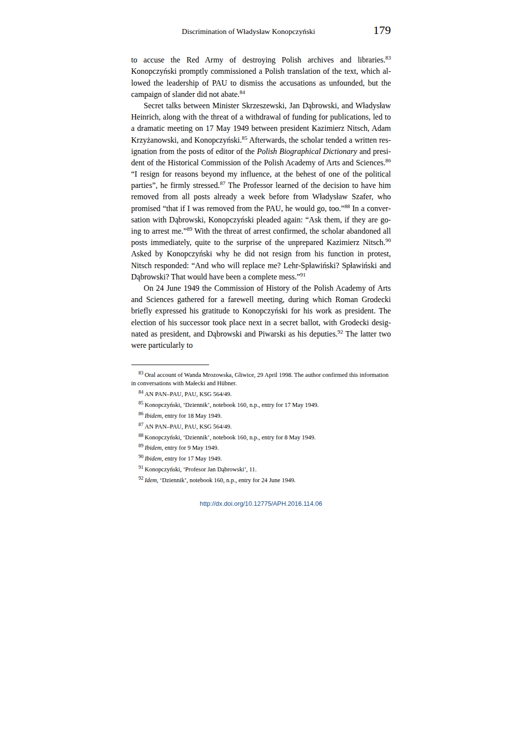Discrimination of Władysław Konopczyński 179
to accuse the Red Army of destroying Polish archives and libraries.83 Konopczyński promptly commissioned a Polish translation of the text, which allowed the leadership of PAU to dismiss the accusations as unfounded, but the campaign of slander did not abate.84
Secret talks between Minister Skrzeszewski, Jan Dąbrowski, and Władysław Heinrich, along with the threat of a withdrawal of funding for publications, led to a dramatic meeting on 17 May 1949 between president Kazimierz Nitsch, Adam Krzyżanowski, and Konopczyński.85 Afterwards, the scholar tended a written resignation from the posts of editor of the Polish Biographical Dictionary and president of the Historical Commission of the Polish Academy of Arts and Sciences.86 “I resign for reasons beyond my influence, at the behest of one of the political parties”, he firmly stressed.87 The Professor learned of the decision to have him removed from all posts already a week before from Władysław Szafer, who promised “that if I was removed from the PAU, he would go, too.”88 In a conversation with Dąbrowski, Konopczyński pleaded again: “Ask them, if they are going to arrest me.”89 With the threat of arrest confirmed, the scholar abandoned all posts immediately, quite to the surprise of the unprepared Kazimierz Nitsch.90 Asked by Konopczyński why he did not resign from his function in protest, Nitsch responded: “And who will replace me? Lehr-Spławiński? Spławiński and Dąbrowski? That would have been a complete mess.”91
On 24 June 1949 the Commission of History of the Polish Academy of Arts and Sciences gathered for a farewell meeting, during which Roman Grodecki briefly expressed his gratitude to Konopczyński for his work as president. The election of his successor took place next in a secret ballot, with Grodecki designated as president, and Dąbrowski and Piwarski as his deputies.92 The latter two were particularly to
83 Oral account of Wanda Mrozowska, Gliwice, 29 April 1998. The author confirmed this information in conversations with Małecki and Hübner.
84 AN PAN–PAU, PAU, KSG 564/49.
85 Konopczyński, ‘Dziennik’, notebook 160, n.p., entry for 17 May 1949.
86 Ibidem, entry for 18 May 1949.
87 AN PAN–PAU, PAU, KSG 564/49.
88 Konopczyński, ‘Dziennik’, notebook 160, n.p., entry for 8 May 1949.
89 Ibidem, entry for 9 May 1949.
90 Ibidem, entry for 17 May 1949.
91 Konopczyński, ‘Profesor Jan Dąbrowski’, 11.
92 Idem, ‘Dziennik’, notebook 160, n.p., entry for 24 June 1949.
http://dx.doi.org/10.12775/APH.2016.114.06